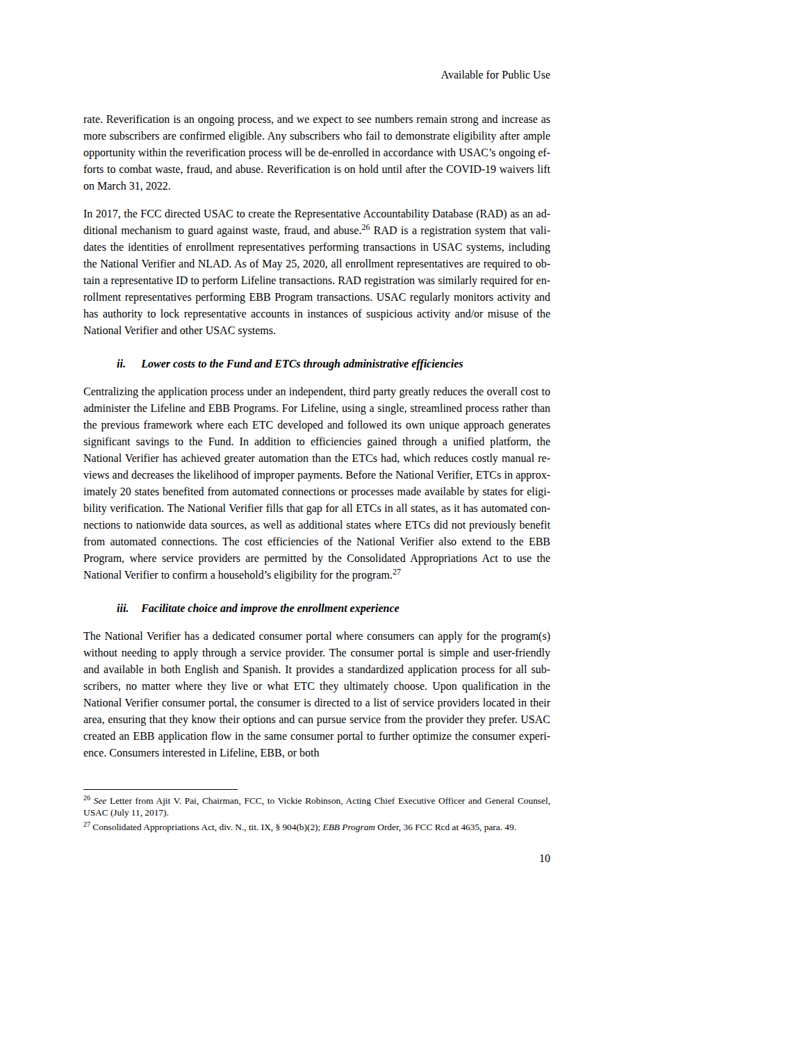Available for Public Use
rate. Reverification is an ongoing process, and we expect to see numbers remain strong and increase as more subscribers are confirmed eligible. Any subscribers who fail to demonstrate eligibility after ample opportunity within the reverification process will be de-enrolled in accordance with USAC’s ongoing efforts to combat waste, fraud, and abuse. Reverification is on hold until after the COVID-19 waivers lift on March 31, 2022.
In 2017, the FCC directed USAC to create the Representative Accountability Database (RAD) as an additional mechanism to guard against waste, fraud, and abuse.26 RAD is a registration system that validates the identities of enrollment representatives performing transactions in USAC systems, including the National Verifier and NLAD. As of May 25, 2020, all enrollment representatives are required to obtain a representative ID to perform Lifeline transactions. RAD registration was similarly required for enrollment representatives performing EBB Program transactions. USAC regularly monitors activity and has authority to lock representative accounts in instances of suspicious activity and/or misuse of the National Verifier and other USAC systems.
ii. Lower costs to the Fund and ETCs through administrative efficiencies
Centralizing the application process under an independent, third party greatly reduces the overall cost to administer the Lifeline and EBB Programs. For Lifeline, using a single, streamlined process rather than the previous framework where each ETC developed and followed its own unique approach generates significant savings to the Fund. In addition to efficiencies gained through a unified platform, the National Verifier has achieved greater automation than the ETCs had, which reduces costly manual reviews and decreases the likelihood of improper payments. Before the National Verifier, ETCs in approximately 20 states benefited from automated connections or processes made available by states for eligibility verification. The National Verifier fills that gap for all ETCs in all states, as it has automated connections to nationwide data sources, as well as additional states where ETCs did not previously benefit from automated connections. The cost efficiencies of the National Verifier also extend to the EBB Program, where service providers are permitted by the Consolidated Appropriations Act to use the National Verifier to confirm a household’s eligibility for the program.27
iii. Facilitate choice and improve the enrollment experience
The National Verifier has a dedicated consumer portal where consumers can apply for the program(s) without needing to apply through a service provider. The consumer portal is simple and user-friendly and available in both English and Spanish. It provides a standardized application process for all subscribers, no matter where they live or what ETC they ultimately choose. Upon qualification in the National Verifier consumer portal, the consumer is directed to a list of service providers located in their area, ensuring that they know their options and can pursue service from the provider they prefer. USAC created an EBB application flow in the same consumer portal to further optimize the consumer experience. Consumers interested in Lifeline, EBB, or both
26 See Letter from Ajit V. Pai, Chairman, FCC, to Vickie Robinson, Acting Chief Executive Officer and General Counsel, USAC (July 11, 2017).
27 Consolidated Appropriations Act, div. N., tit. IX, § 904(b)(2); EBB Program Order, 36 FCC Rcd at 4635, para. 49.
10